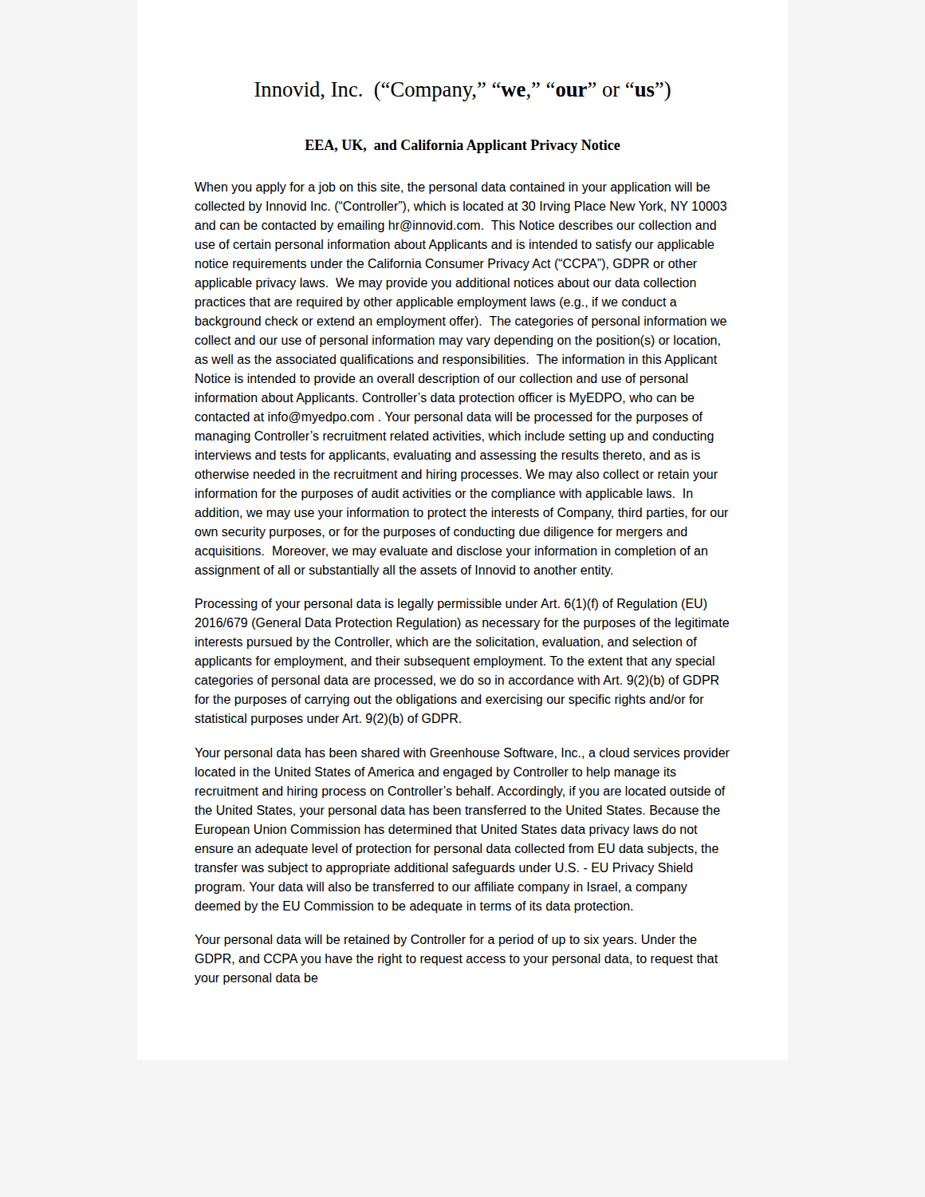Innovid, Inc. (“Company,” “we,” “our” or “us”)
EEA, UK, and California Applicant Privacy Notice
When you apply for a job on this site, the personal data contained in your application will be collected by Innovid Inc. (“Controller”), which is located at 30 Irving Place New York, NY 10003 and can be contacted by emailing hr@innovid.com. This Notice describes our collection and use of certain personal information about Applicants and is intended to satisfy our applicable notice requirements under the California Consumer Privacy Act (“CCPA”), GDPR or other applicable privacy laws. We may provide you additional notices about our data collection practices that are required by other applicable employment laws (e.g., if we conduct a background check or extend an employment offer). The categories of personal information we collect and our use of personal information may vary depending on the position(s) or location, as well as the associated qualifications and responsibilities. The information in this Applicant Notice is intended to provide an overall description of our collection and use of personal information about Applicants. Controller’s data protection officer is MyEDPO, who can be contacted at info@myedpo.com . Your personal data will be processed for the purposes of managing Controller’s recruitment related activities, which include setting up and conducting interviews and tests for applicants, evaluating and assessing the results thereto, and as is otherwise needed in the recruitment and hiring processes. We may also collect or retain your information for the purposes of audit activities or the compliance with applicable laws. In addition, we may use your information to protect the interests of Company, third parties, for our own security purposes, or for the purposes of conducting due diligence for mergers and acquisitions. Moreover, we may evaluate and disclose your information in completion of an assignment of all or substantially all the assets of Innovid to another entity.
Processing of your personal data is legally permissible under Art. 6(1)(f) of Regulation (EU) 2016/679 (General Data Protection Regulation) as necessary for the purposes of the legitimate interests pursued by the Controller, which are the solicitation, evaluation, and selection of applicants for employment, and their subsequent employment. To the extent that any special categories of personal data are processed, we do so in accordance with Art. 9(2)(b) of GDPR for the purposes of carrying out the obligations and exercising our specific rights and/or for statistical purposes under Art. 9(2)(b) of GDPR.
Your personal data has been shared with Greenhouse Software, Inc., a cloud services provider located in the United States of America and engaged by Controller to help manage its recruitment and hiring process on Controller’s behalf. Accordingly, if you are located outside of the United States, your personal data has been transferred to the United States. Because the European Union Commission has determined that United States data privacy laws do not ensure an adequate level of protection for personal data collected from EU data subjects, the transfer was subject to appropriate additional safeguards under U.S. - EU Privacy Shield program. Your data will also be transferred to our affiliate company in Israel, a company deemed by the EU Commission to be adequate in terms of its data protection.
Your personal data will be retained by Controller for a period of up to six years. Under the GDPR, and CCPA you have the right to request access to your personal data, to request that your personal data be